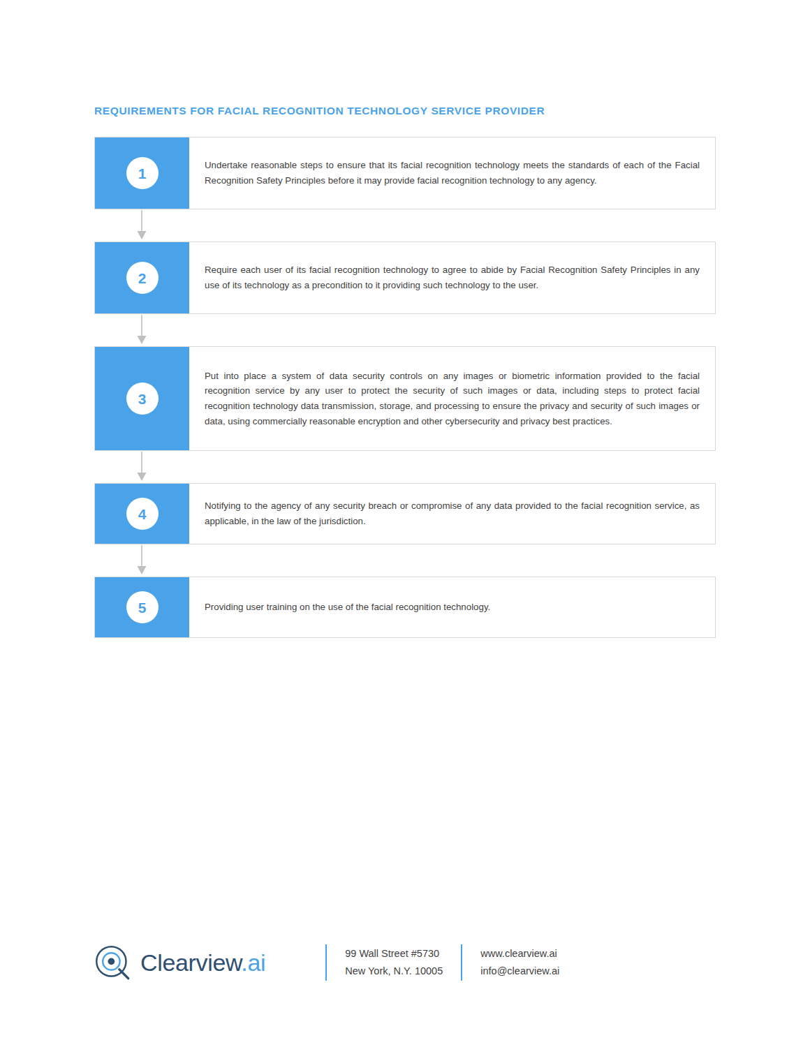Requirements for Facial Recognition Technology Service Provider
1
Undertake reasonable steps to ensure that its facial recognition technology meets the standards of each of the Facial Recognition Safety Principles before it may provide facial recognition technology to any agency.
2
Require each user of its facial recognition technology to agree to abide by Facial Recognition Safety Principles in any use of its technology as a precondition to it providing such technology to the user.
3
Put into place a system of data security controls on any images or biometric information provided to the facial recognition service by any user to protect the security of such images or data, including steps to protect facial recognition technology data transmission, storage, and processing to ensure the privacy and security of such images or data, using commercially reasonable encryption and other cybersecurity and privacy best practices.
4
Notifying to the agency of any security breach or compromise of any data provided to the facial recognition service, as applicable, in the law of the jurisdiction.
5
Providing user training on the use of the facial recognition technology.
Clearview. ai
99 Wall Street #5730
New York, N.Y. 10005
www.clearview.ai
info@clearview.ai